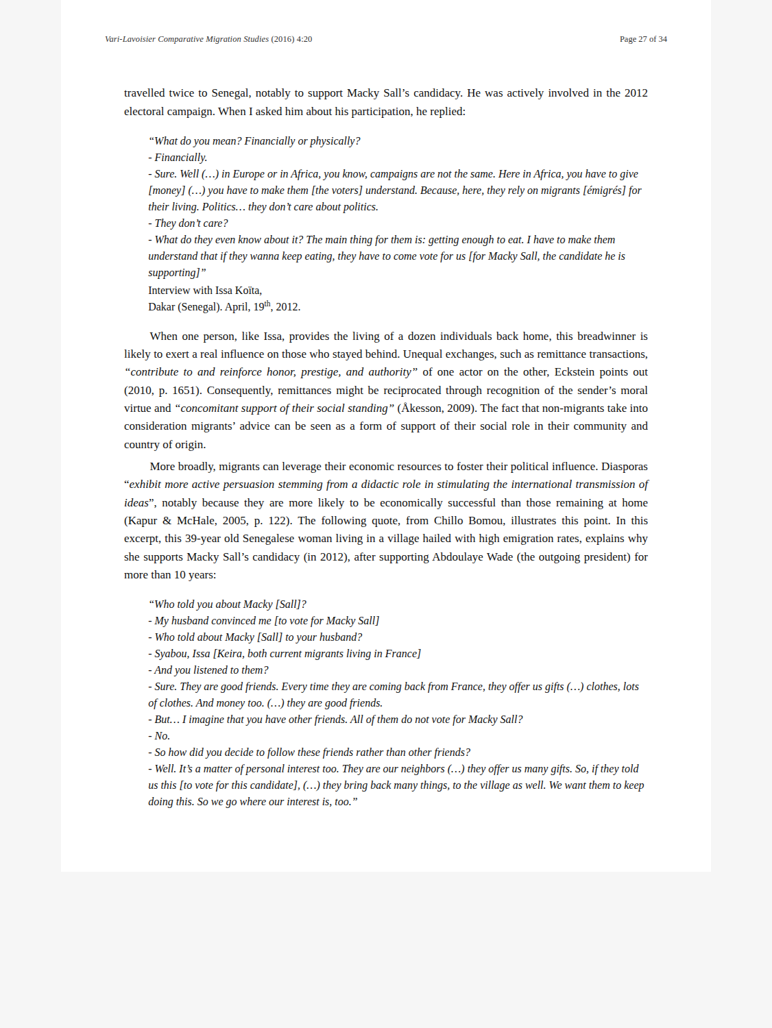Vari-Lavoisier Comparative Migration Studies (2016) 4:20
Page 27 of 34
travelled twice to Senegal, notably to support Macky Sall’s candidacy. He was actively involved in the 2012 electoral campaign. When I asked him about his participation, he replied:
“What do you mean? Financially or physically?
- Financially.
- Sure. Well (…) in Europe or in Africa, you know, campaigns are not the same. Here in Africa, you have to give [money] (…) you have to make them [the voters] understand. Because, here, they rely on migrants [émigrés] for their living. Politics… they don’t care about politics.
- They don’t care?
- What do they even know about it? The main thing for them is: getting enough to eat. I have to make them understand that if they wanna keep eating, they have to come vote for us [for Macky Sall, the candidate he is supporting]”
Interview with Issa Koïta, Dakar (Senegal). April, 19th, 2012.
When one person, like Issa, provides the living of a dozen individuals back home, this breadwinner is likely to exert a real influence on those who stayed behind. Unequal exchanges, such as remittance transactions, “contribute to and reinforce honor, prestige, and authority” of one actor on the other, Eckstein points out (2010, p. 1651). Consequently, remittances might be reciprocated through recognition of the sender’s moral virtue and “concomitant support of their social standing” (Åkesson, 2009). The fact that non-migrants take into consideration migrants’ advice can be seen as a form of support of their social role in their community and country of origin.
More broadly, migrants can leverage their economic resources to foster their political influence. Diasporas “exhibit more active persuasion stemming from a didactic role in stimulating the international transmission of ideas”, notably because they are more likely to be economically successful than those remaining at home (Kapur & McHale, 2005, p. 122). The following quote, from Chillo Bomou, illustrates this point. In this excerpt, this 39-year old Senegalese woman living in a village hailed with high emigration rates, explains why she supports Macky Sall’s candidacy (in 2012), after supporting Abdoulaye Wade (the outgoing president) for more than 10 years:
“Who told you about Macky [Sall]?
- My husband convinced me [to vote for Macky Sall]
- Who told about Macky [Sall] to your husband?
- Syabou, Issa [Keira, both current migrants living in France]
- And you listened to them?
- Sure. They are good friends. Every time they are coming back from France, they offer us gifts (…) clothes, lots of clothes. And money too. (…) they are good friends.
- But… I imagine that you have other friends. All of them do not vote for Macky Sall?
- No.
- So how did you decide to follow these friends rather than other friends?
- Well. It’s a matter of personal interest too. They are our neighbors (…) they offer us many gifts. So, if they told us this [to vote for this candidate], (…) they bring back many things, to the village as well. We want them to keep doing this. So we go where our interest is, too.”